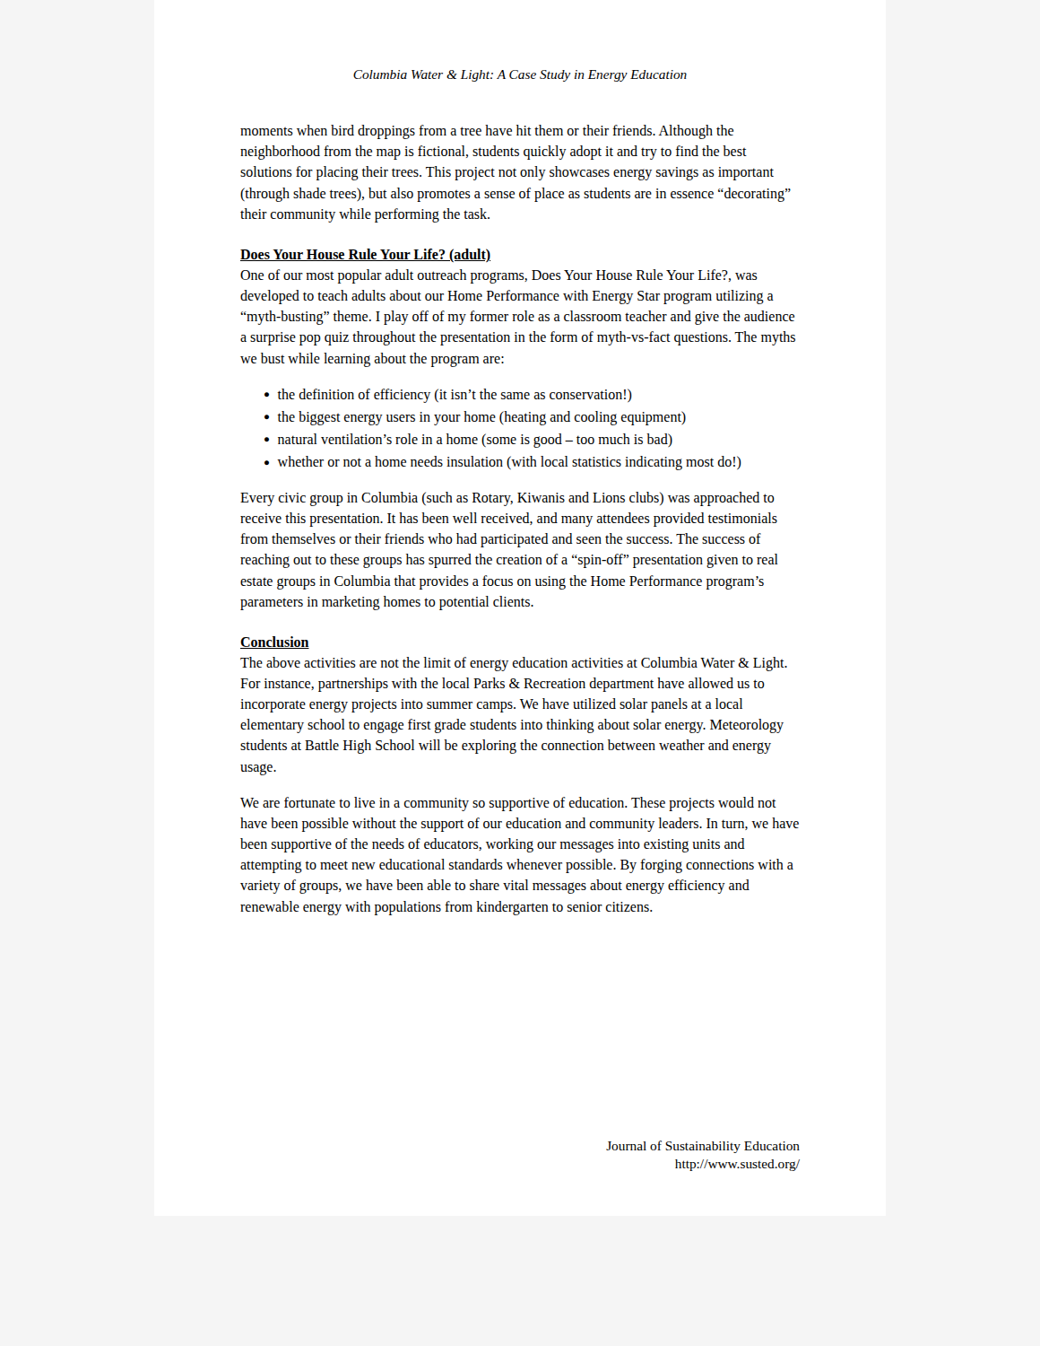Columbia Water & Light: A Case Study in Energy Education
moments when bird droppings from a tree have hit them or their friends. Although the neighborhood from the map is fictional, students quickly adopt it and try to find the best solutions for placing their trees. This project not only showcases energy savings as important (through shade trees), but also promotes a sense of place as students are in essence “decorating” their community while performing the task.
Does Your House Rule Your Life? (adult)
One of our most popular adult outreach programs, Does Your House Rule Your Life?, was developed to teach adults about our Home Performance with Energy Star program utilizing a “myth-busting” theme. I play off of my former role as a classroom teacher and give the audience a surprise pop quiz throughout the presentation in the form of myth-vs-fact questions. The myths we bust while learning about the program are:
the definition of efficiency (it isn’t the same as conservation!)
the biggest energy users in your home (heating and cooling equipment)
natural ventilation’s role in a home (some is good – too much is bad)
whether or not a home needs insulation (with local statistics indicating most do!)
Every civic group in Columbia (such as Rotary, Kiwanis and Lions clubs) was approached to receive this presentation. It has been well received, and many attendees provided testimonials from themselves or their friends who had participated and seen the success. The success of reaching out to these groups has spurred the creation of a “spin-off” presentation given to real estate groups in Columbia that provides a focus on using the Home Performance program’s parameters in marketing homes to potential clients.
Conclusion
The above activities are not the limit of energy education activities at Columbia Water & Light. For instance, partnerships with the local Parks & Recreation department have allowed us to incorporate energy projects into summer camps. We have utilized solar panels at a local elementary school to engage first grade students into thinking about solar energy. Meteorology students at Battle High School will be exploring the connection between weather and energy usage.
We are fortunate to live in a community so supportive of education. These projects would not have been possible without the support of our education and community leaders. In turn, we have been supportive of the needs of educators, working our messages into existing units and attempting to meet new educational standards whenever possible. By forging connections with a variety of groups, we have been able to share vital messages about energy efficiency and renewable energy with populations from kindergarten to senior citizens.
Journal of Sustainability Education
http://www.susted.org/